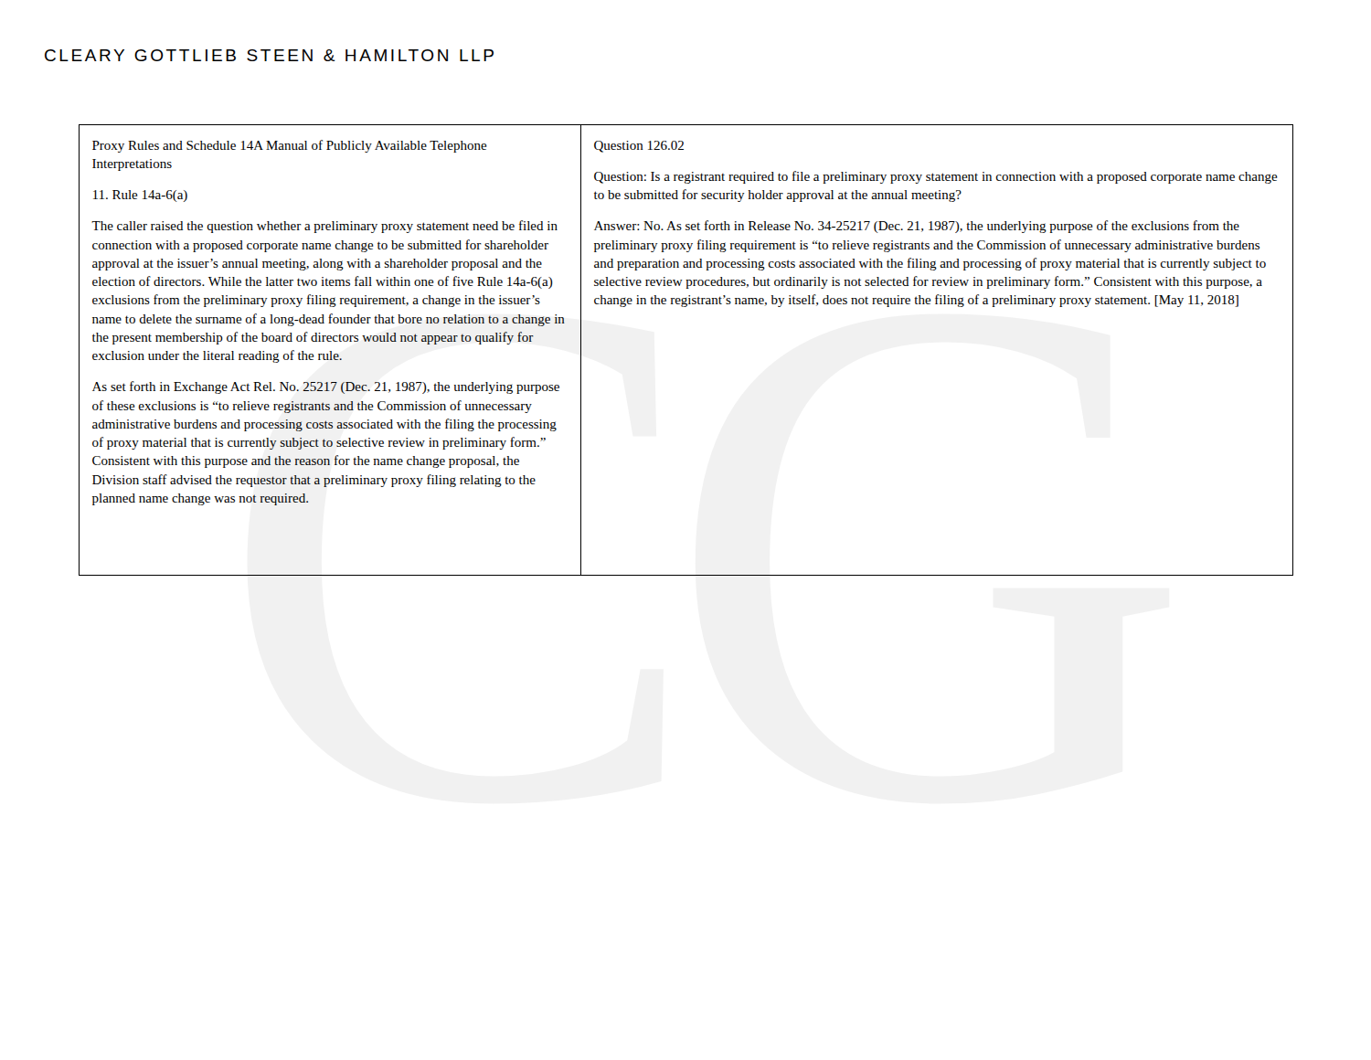CG
CLEARY GOTTLIEB STEEN & HAMILTON LLP
| Proxy Rules and Schedule 14A Manual of Publicly Available Telephone Interpretations 11. Rule 14a-6(a) The caller raised the question whether a preliminary proxy statement need be filed in connection with a proposed corporate name change to be submitted for shareholder approval at the issuer’s annual meeting, along with a shareholder proposal and the election of directors. While the latter two items fall within one of five Rule 14a-6(a) exclusions from the preliminary proxy filing requirement, a change in the issuer’s name to delete the surname of a long-dead founder that bore no relation to a change in the present membership of the board of directors would not appear to qualify for exclusion under the literal reading of the rule. As set forth in Exchange Act Rel. No. 25217 (Dec. 21, 1987), the underlying purpose of these exclusions is “to relieve registrants and the Commission of unnecessary administrative burdens and processing costs associated with the filing the processing of proxy material that is currently subject to selective review in preliminary form.” Consistent with this purpose and the reason for the name change proposal, the Division staff advised the requestor that a preliminary proxy filing relating to the planned name change was not required. | Question 126.02 Question: Is a registrant required to file a preliminary proxy statement in connection with a proposed corporate name change to be submitted for security holder approval at the annual meeting? Answer: No. As set forth in Release No. 34-25217 (Dec. 21, 1987), the underlying purpose of the exclusions from the preliminary proxy filing requirement is “to relieve registrants and the Commission of unnecessary administrative burdens and preparation and processing costs associated with the filing and processing of proxy material that is currently subject to selective review procedures, but ordinarily is not selected for review in preliminary form.” Consistent with this purpose, a change in the registrant’s name, by itself, does not require the filing of a preliminary proxy statement. [May 11, 2018] |